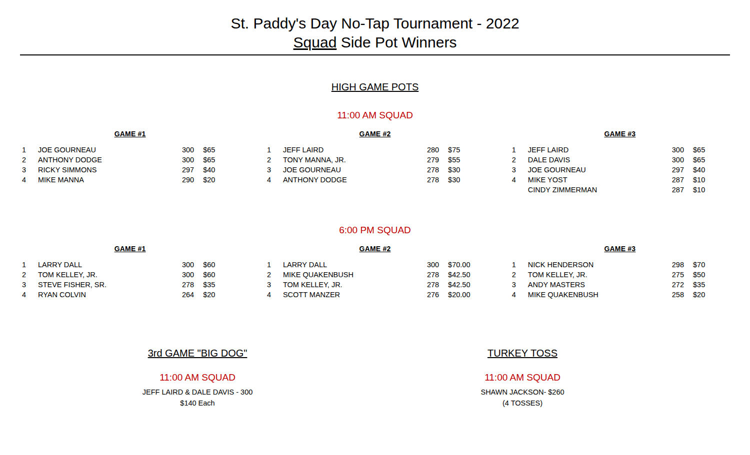St. Paddy's Day No-Tap Tournament - 2022 Squad Side Pot Winners
HIGH GAME POTS
11:00 AM SQUAD
GAME #1
| 1 | JOE GOURNEAU | 300 | $65 |
| 2 | ANTHONY DODGE | 300 | $65 |
| 3 | RICKY SIMMONS | 297 | $40 |
| 4 | MIKE MANNA | 290 | $20 |
GAME #2
| 1 | JEFF LAIRD | 280 | $75 |
| 2 | TONY MANNA, JR. | 279 | $55 |
| 3 | JOE GOURNEAU | 278 | $30 |
| 4 | ANTHONY DODGE | 278 | $30 |
GAME #3
| 1 | JEFF LAIRD | 300 | $65 |
| 2 | DALE DAVIS | 300 | $65 |
| 3 | JOE GOURNEAU | 297 | $40 |
| 4 | MIKE YOST | 287 | $10 |
| 4 | CINDY ZIMMERMAN | 287 | $10 |
6:00 PM SQUAD
GAME #1
| 1 | LARRY DALL | 300 | $60 |
| 2 | TOM KELLEY, JR. | 300 | $60 |
| 3 | STEVE FISHER, SR. | 278 | $35 |
| 4 | RYAN COLVIN | 264 | $20 |
GAME #2
| 1 | LARRY DALL | 300 | $70.00 |
| 2 | MIKE QUAKENBUSH | 278 | $42.50 |
| 3 | TOM KELLEY, JR. | 278 | $42.50 |
| 4 | SCOTT MANZER | 276 | $20.00 |
GAME #3
| 1 | NICK HENDERSON | 298 | $70 |
| 2 | TOM KELLEY, JR. | 275 | $50 |
| 3 | ANDY MASTERS | 272 | $35 |
| 4 | MIKE QUAKENBUSH | 258 | $20 |
3rd GAME "BIG DOG"
11:00 AM SQUAD
JEFF LAIRD & DALE DAVIS - 300
$140 Each
TURKEY TOSS
11:00 AM SQUAD
SHAWN JACKSON- $260
(4 TOSSES)